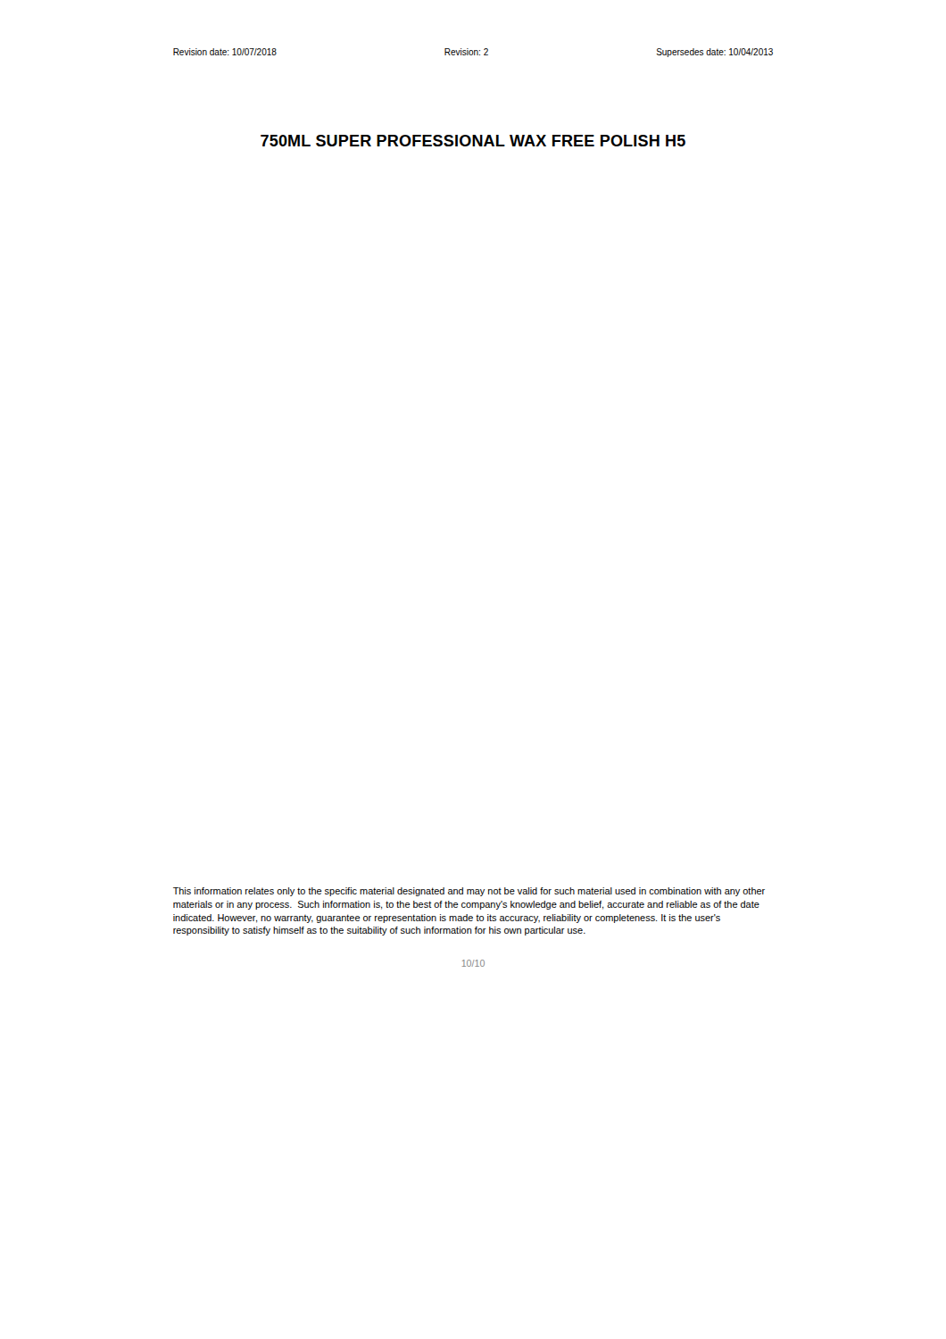Revision date: 10/07/2018 Revision: 2 Supersedes date: 10/04/2013
750ML SUPER PROFESSIONAL WAX FREE POLISH H5
This information relates only to the specific material designated and may not be valid for such material used in combination with any other materials or in any process. Such information is, to the best of the company's knowledge and belief, accurate and reliable as of the date indicated. However, no warranty, guarantee or representation is made to its accuracy, reliability or completeness. It is the user's responsibility to satisfy himself as to the suitability of such information for his own particular use.
10/10